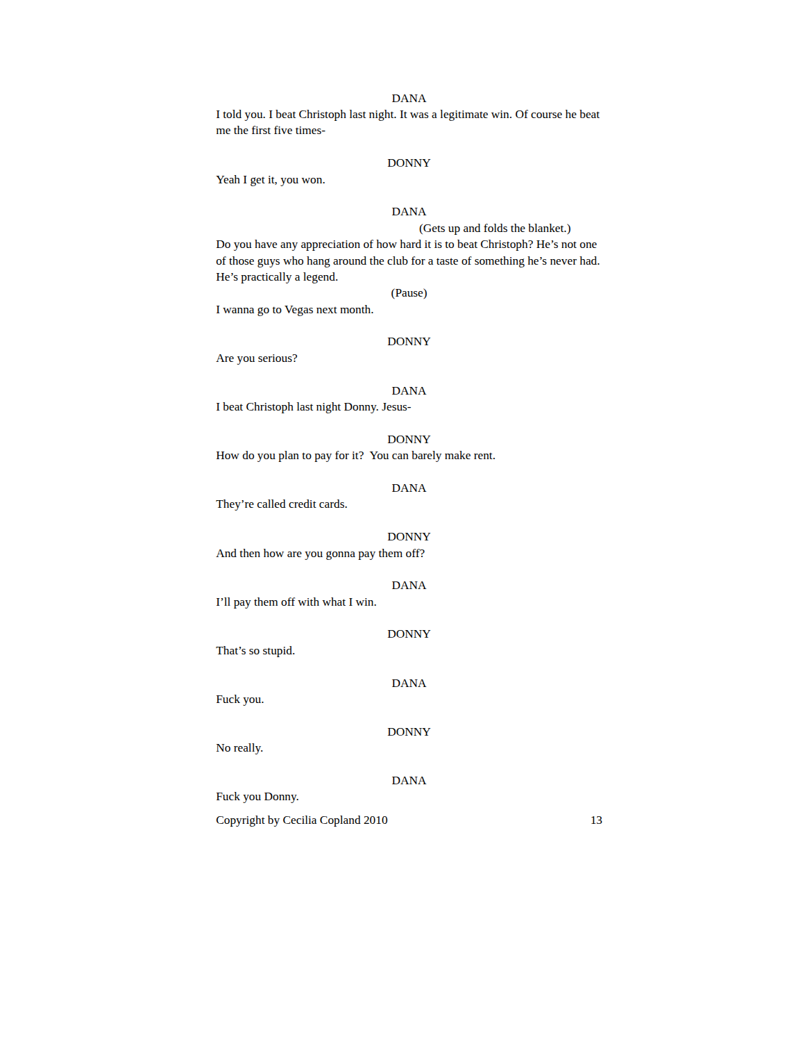DANA
I told you. I beat Christoph last night. It was a legitimate win. Of course he beat me the first five times-
DONNY
Yeah I get it, you won.
DANA
(Gets up and folds the blanket.)
Do you have any appreciation of how hard it is to beat Christoph? He’s not one of those guys who hang around the club for a taste of something he’s never had. He’s practically a legend.
(Pause)
I wanna go to Vegas next month.
DONNY
Are you serious?
DANA
I beat Christoph last night Donny. Jesus-
DONNY
How do you plan to pay for it? You can barely make rent.
DANA
They’re called credit cards.
DONNY
And then how are you gonna pay them off?
DANA
I’ll pay them off with what I win.
DONNY
That’s so stupid.
DANA
Fuck you.
DONNY
No really.
DANA
Fuck you Donny.
Copyright by Cecilia Copland 2010 13